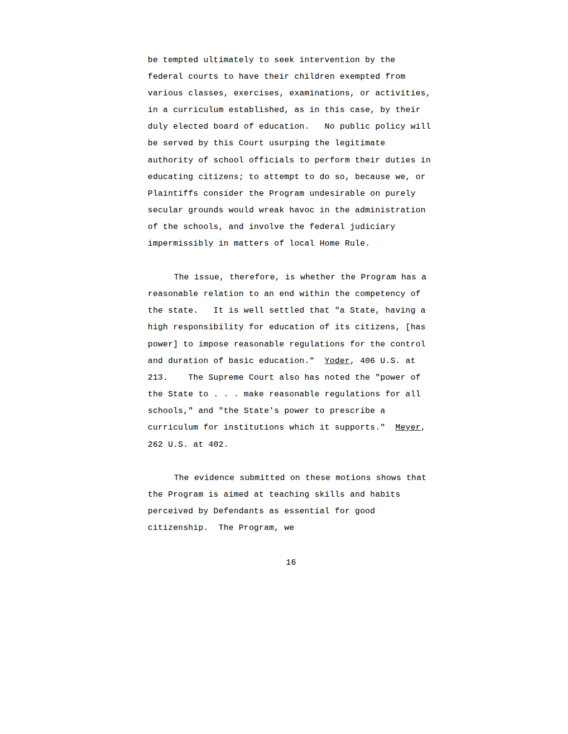be tempted ultimately to seek intervention by the federal courts to have their children exempted from various classes, exercises, examinations, or activities, in a curriculum established, as in this case, by their duly elected board of education. No public policy will be served by this Court usurping the legitimate authority of school officials to perform their duties in educating citizens; to attempt to do so, because we, or Plaintiffs consider the Program undesirable on purely secular grounds would wreak havoc in the administration of the schools, and involve the federal judiciary impermissibly in matters of local Home Rule.
The issue, therefore, is whether the Program has a reasonable relation to an end within the competency of the state. It is well settled that "a State, having a high responsibility for education of its citizens, [has power] to impose reasonable regulations for the control and duration of basic education." Yoder, 406 U.S. at 213. The Supreme Court also has noted the "power of the State to . . . make reasonable regulations for all schools," and "the State's power to prescribe a curriculum for institutions which it supports." Meyer, 262 U.S. at 402.
The evidence submitted on these motions shows that the Program is aimed at teaching skills and habits perceived by Defendants as essential for good citizenship. The Program, we
16